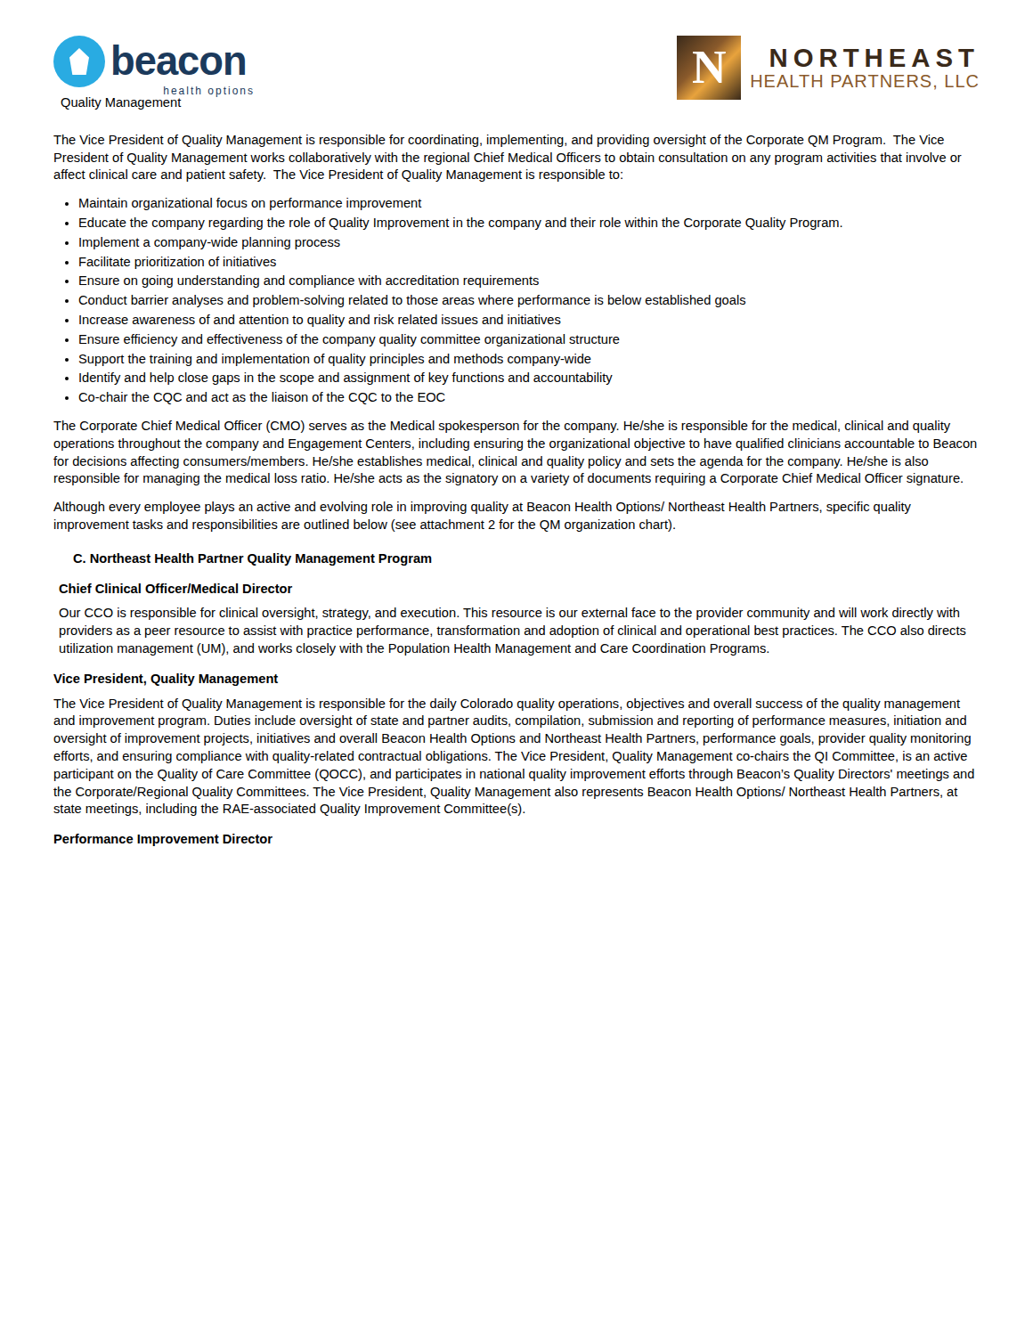beacon
health options
NORTHEAST
HEALTH PARTNERS, LLC
Quality Management
The Vice President of Quality Management is responsible for coordinating, implementing, and providing oversight of the Corporate QM Program. The Vice President of Quality Management works collaboratively with the regional Chief Medical Officers to obtain consultation on any program activities that involve or affect clinical care and patient safety. The Vice President of Quality Management is responsible to:
Maintain organizational focus on performance improvement
Educate the company regarding the role of Quality Improvement in the company and their role within the Corporate Quality Program.
Implement a company-wide planning process
Facilitate prioritization of initiatives
Ensure on going understanding and compliance with accreditation requirements
Conduct barrier analyses and problem-solving related to those areas where performance is below established goals
Increase awareness of and attention to quality and risk related issues and initiatives
Ensure efficiency and effectiveness of the company quality committee organizational structure
Support the training and implementation of quality principles and methods company-wide
Identify and help close gaps in the scope and assignment of key functions and accountability
Co-chair the CQC and act as the liaison of the CQC to the EOC
The Corporate Chief Medical Officer (CMO) serves as the Medical spokesperson for the company. He/she is responsible for the medical, clinical and quality operations throughout the company and Engagement Centers, including ensuring the organizational objective to have qualified clinicians accountable to Beacon for decisions affecting consumers/members. He/she establishes medical, clinical and quality policy and sets the agenda for the company. He/she is also responsible for managing the medical loss ratio. He/she acts as the signatory on a variety of documents requiring a Corporate Chief Medical Officer signature.
Although every employee plays an active and evolving role in improving quality at Beacon Health Options/ Northeast Health Partners, specific quality improvement tasks and responsibilities are outlined below (see attachment 2 for the QM organization chart).
C. Northeast Health Partner Quality Management Program
Chief Clinical Officer/Medical Director
Our CCO is responsible for clinical oversight, strategy, and execution. This resource is our external face to the provider community and will work directly with providers as a peer resource to assist with practice performance, transformation and adoption of clinical and operational best practices. The CCO also directs utilization management (UM), and works closely with the Population Health Management and Care Coordination Programs.
Vice President, Quality Management
The Vice President of Quality Management is responsible for the daily Colorado quality operations, objectives and overall success of the quality management and improvement program. Duties include oversight of state and partner audits, compilation, submission and reporting of performance measures, initiation and oversight of improvement projects, initiatives and overall Beacon Health Options and Northeast Health Partners, performance goals, provider quality monitoring efforts, and ensuring compliance with quality-related contractual obligations. The Vice President, Quality Management co-chairs the QI Committee, is an active participant on the Quality of Care Committee (QOCC), and participates in national quality improvement efforts through Beacon’s Quality Directors' meetings and the Corporate/Regional Quality Committees. The Vice President, Quality Management also represents Beacon Health Options/ Northeast Health Partners, at state meetings, including the RAE-associated Quality Improvement Committee(s).
Performance Improvement Director